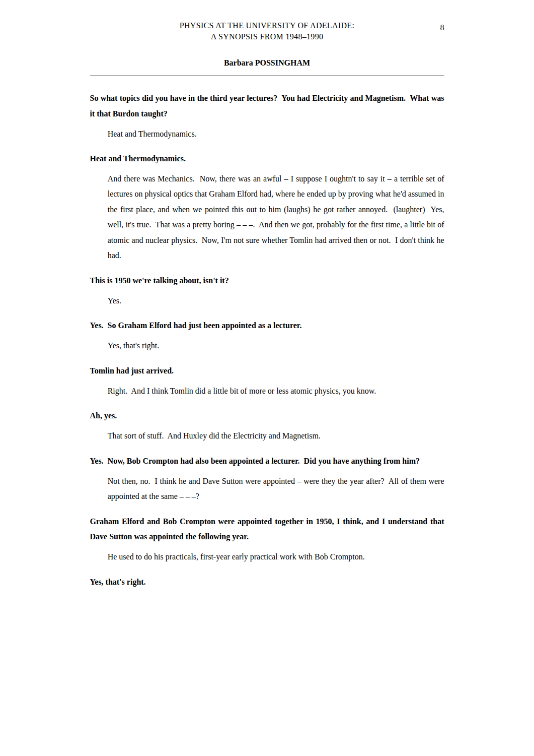8
Physics at the University of Adelaide:
A Synopsis from 1948–1990
Barbara POSSINGHAM
So what topics did you have in the third year lectures? You had Electricity and Magnetism. What was it that Burdon taught?
Heat and Thermodynamics.
Heat and Thermodynamics.
And there was Mechanics. Now, there was an awful – I suppose I oughtn't to say it – a terrible set of lectures on physical optics that Graham Elford had, where he ended up by proving what he'd assumed in the first place, and when we pointed this out to him (laughs) he got rather annoyed. (laughter) Yes, well, it's true. That was a pretty boring – – –. And then we got, probably for the first time, a little bit of atomic and nuclear physics. Now, I'm not sure whether Tomlin had arrived then or not. I don't think he had.
This is 1950 we're talking about, isn't it?
Yes.
Yes. So Graham Elford had just been appointed as a lecturer.
Yes, that's right.
Tomlin had just arrived.
Right. And I think Tomlin did a little bit of more or less atomic physics, you know.
Ah, yes.
That sort of stuff. And Huxley did the Electricity and Magnetism.
Yes. Now, Bob Crompton had also been appointed a lecturer. Did you have anything from him?
Not then, no. I think he and Dave Sutton were appointed – were they the year after? All of them were appointed at the same – – –?
Graham Elford and Bob Crompton were appointed together in 1950, I think, and I understand that Dave Sutton was appointed the following year.
He used to do his practicals, first-year early practical work with Bob Crompton.
Yes, that's right.